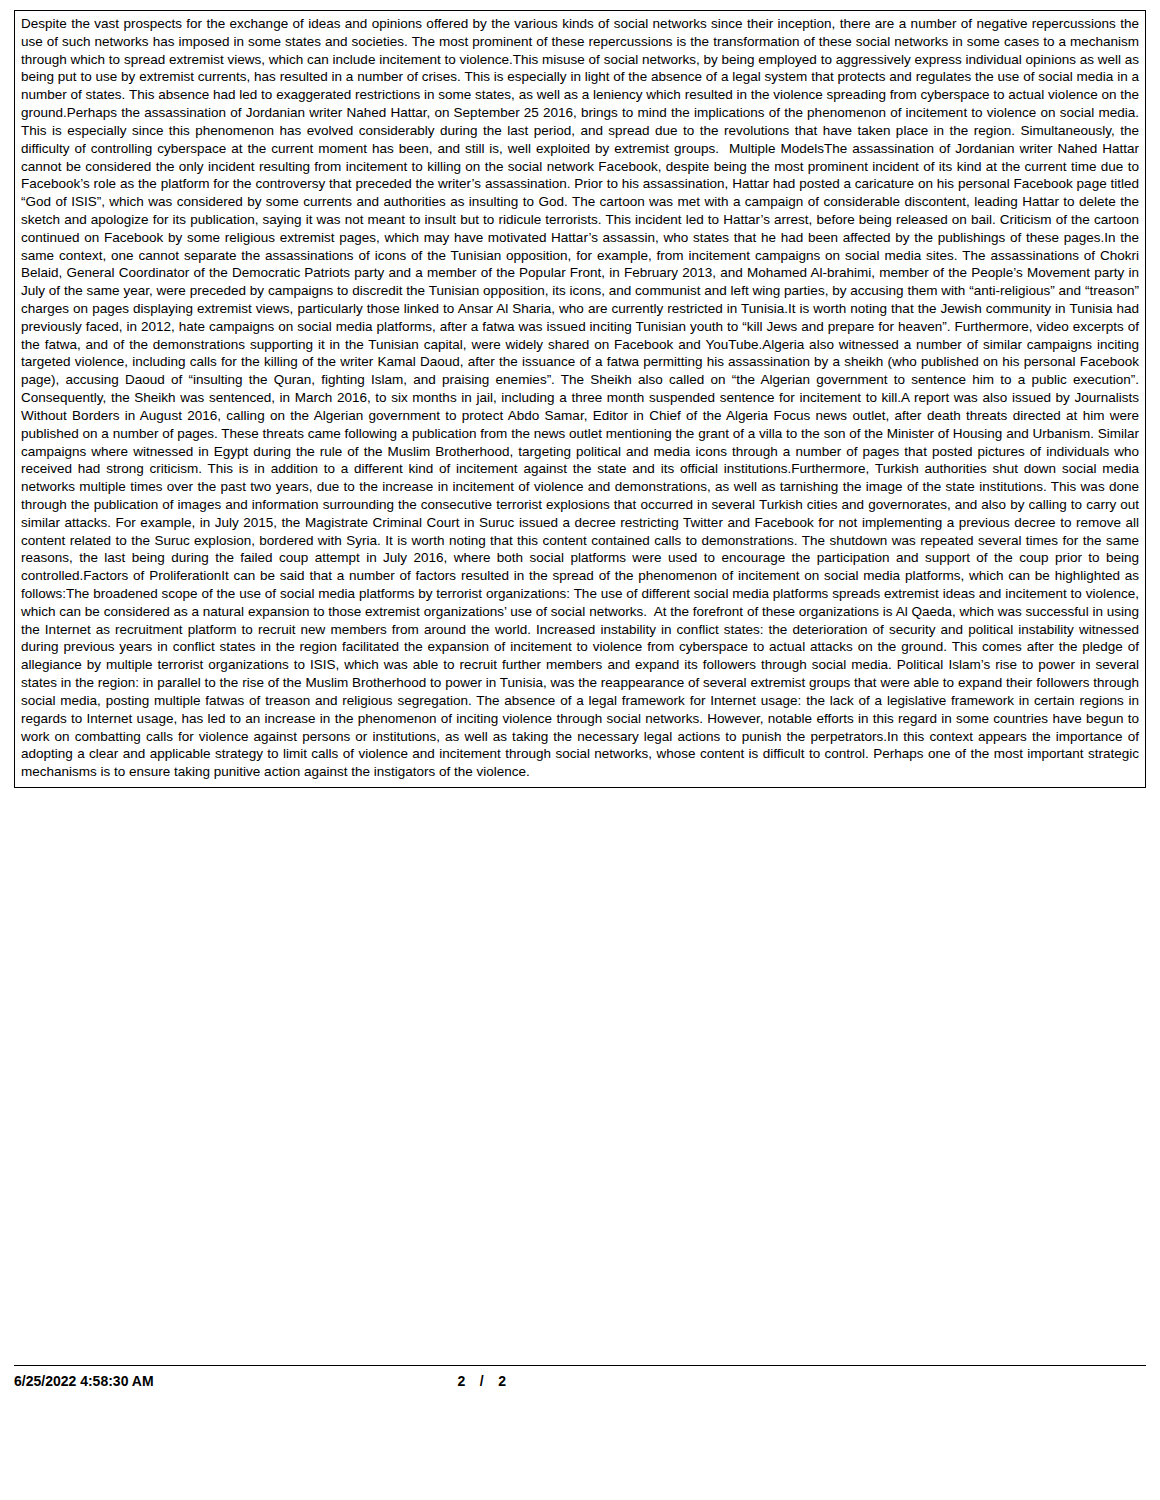Despite the vast prospects for the exchange of ideas and opinions offered by the various kinds of social networks since their inception, there are a number of negative repercussions the use of such networks has imposed in some states and societies. The most prominent of these repercussions is the transformation of these social networks in some cases to a mechanism through which to spread extremist views, which can include incitement to violence.This misuse of social networks, by being employed to aggressively express individual opinions as well as being put to use by extremist currents, has resulted in a number of crises. This is especially in light of the absence of a legal system that protects and regulates the use of social media in a number of states. This absence had led to exaggerated restrictions in some states, as well as a leniency which resulted in the violence spreading from cyberspace to actual violence on the ground.Perhaps the assassination of Jordanian writer Nahed Hattar, on September 25 2016, brings to mind the implications of the phenomenon of incitement to violence on social media. This is especially since this phenomenon has evolved considerably during the last period, and spread due to the revolutions that have taken place in the region. Simultaneously, the difficulty of controlling cyberspace at the current moment has been, and still is, well exploited by extremist groups. Multiple ModelsThe assassination of Jordanian writer Nahed Hattar cannot be considered the only incident resulting from incitement to killing on the social network Facebook, despite being the most prominent incident of its kind at the current time due to Facebook’s role as the platform for the controversy that preceded the writer’s assassination. Prior to his assassination, Hattar had posted a caricature on his personal Facebook page titled “God of ISIS”, which was considered by some currents and authorities as insulting to God. The cartoon was met with a campaign of considerable discontent, leading Hattar to delete the sketch and apologize for its publication, saying it was not meant to insult but to ridicule terrorists. This incident led to Hattar’s arrest, before being released on bail. Criticism of the cartoon continued on Facebook by some religious extremist pages, which may have motivated Hattar’s assassin, who states that he had been affected by the publishings of these pages.In the same context, one cannot separate the assassinations of icons of the Tunisian opposition, for example, from incitement campaigns on social media sites. The assassinations of Chokri Belaid, General Coordinator of the Democratic Patriots party and a member of the Popular Front, in February 2013, and Mohamed Al-brahimi, member of the People’s Movement party in July of the same year, were preceded by campaigns to discredit the Tunisian opposition, its icons, and communist and left wing parties, by accusing them with “anti-religious” and “treason” charges on pages displaying extremist views, particularly those linked to Ansar Al Sharia, who are currently restricted in Tunisia.It is worth noting that the Jewish community in Tunisia had previously faced, in 2012, hate campaigns on social media platforms, after a fatwa was issued inciting Tunisian youth to “kill Jews and prepare for heaven”. Furthermore, video excerpts of the fatwa, and of the demonstrations supporting it in the Tunisian capital, were widely shared on Facebook and YouTube.Algeria also witnessed a number of similar campaigns inciting targeted violence, including calls for the killing of the writer Kamal Daoud, after the issuance of a fatwa permitting his assassination by a sheikh (who published on his personal Facebook page), accusing Daoud of “insulting the Quran, fighting Islam, and praising enemies”. The Sheikh also called on “the Algerian government to sentence him to a public execution”. Consequently, the Sheikh was sentenced, in March 2016, to six months in jail, including a three month suspended sentence for incitement to kill.A report was also issued by Journalists Without Borders in August 2016, calling on the Algerian government to protect Abdo Samar, Editor in Chief of the Algeria Focus news outlet, after death threats directed at him were published on a number of pages. These threats came following a publication from the news outlet mentioning the grant of a villa to the son of the Minister of Housing and Urbanism. Similar campaigns where witnessed in Egypt during the rule of the Muslim Brotherhood, targeting political and media icons through a number of pages that posted pictures of individuals who received had strong criticism. This is in addition to a different kind of incitement against the state and its official institutions.Furthermore, Turkish authorities shut down social media networks multiple times over the past two years, due to the increase in incitement of violence and demonstrations, as well as tarnishing the image of the state institutions. This was done through the publication of images and information surrounding the consecutive terrorist explosions that occurred in several Turkish cities and governorates, and also by calling to carry out similar attacks. For example, in July 2015, the Magistrate Criminal Court in Suruc issued a decree restricting Twitter and Facebook for not implementing a previous decree to remove all content related to the Suruc explosion, bordered with Syria. It is worth noting that this content contained calls to demonstrations. The shutdown was repeated several times for the same reasons, the last being during the failed coup attempt in July 2016, where both social platforms were used to encourage the participation and support of the coup prior to being controlled.Factors of ProliferationIt can be said that a number of factors resulted in the spread of the phenomenon of incitement on social media platforms, which can be highlighted as follows:The broadened scope of the use of social media platforms by terrorist organizations: The use of different social media platforms spreads extremist ideas and incitement to violence, which can be considered as a natural expansion to those extremist organizations’ use of social networks. At the forefront of these organizations is Al Qaeda, which was successful in using the Internet as recruitment platform to recruit new members from around the world. Increased instability in conflict states: the deterioration of security and political instability witnessed during previous years in conflict states in the region facilitated the expansion of incitement to violence from cyberspace to actual attacks on the ground. This comes after the pledge of allegiance by multiple terrorist organizations to ISIS, which was able to recruit further members and expand its followers through social media. Political Islam’s rise to power in several states in the region: in parallel to the rise of the Muslim Brotherhood to power in Tunisia, was the reappearance of several extremist groups that were able to expand their followers through social media, posting multiple fatwas of treason and religious segregation. The absence of a legal framework for Internet usage: the lack of a legislative framework in certain regions in regards to Internet usage, has led to an increase in the phenomenon of inciting violence through social networks. However, notable efforts in this regard in some countries have begun to work on combatting calls for violence against persons or institutions, as well as taking the necessary legal actions to punish the perpetrators.In this context appears the importance of adopting a clear and applicable strategy to limit calls of violence and incitement through social networks, whose content is difficult to control. Perhaps one of the most important strategic mechanisms is to ensure taking punitive action against the instigators of the violence.
6/25/2022 4:58:30 AM 2/2